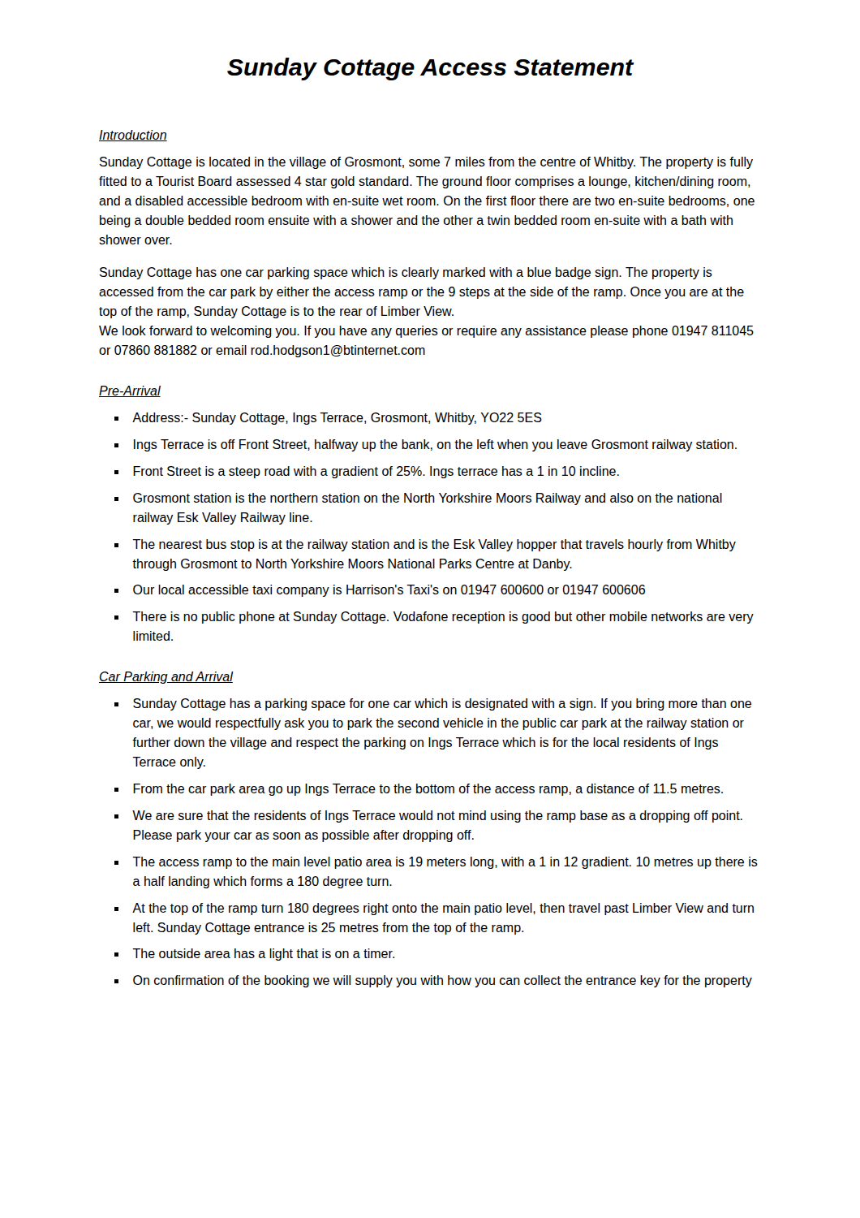Sunday Cottage Access Statement
Introduction
Sunday Cottage is located in the village of Grosmont, some 7 miles from the centre of Whitby. The property is fully fitted to a Tourist Board assessed 4 star gold standard. The ground floor comprises a lounge, kitchen/dining room, and a disabled accessible bedroom with en-suite wet room. On the first floor there are two en-suite bedrooms, one being a double bedded room ensuite with a shower and the other a twin bedded room en-suite with a bath with shower over.
Sunday Cottage has one car parking space which is clearly marked with a blue badge sign. The property is accessed from the car park by either the access ramp or the 9 steps at the side of the ramp. Once you are at the top of the ramp, Sunday Cottage is to the rear of Limber View.
We look forward to welcoming you. If you have any queries or require any assistance please phone 01947 811045 or 07860 881882 or email rod.hodgson1@btinternet.com
Pre-Arrival
Address:- Sunday Cottage, Ings Terrace, Grosmont, Whitby, YO22 5ES
Ings Terrace is off Front Street, halfway up the bank, on the left when you leave Grosmont railway station.
Front Street is a steep road with a gradient of 25%. Ings terrace has a 1 in 10 incline.
Grosmont station is the northern station on the North Yorkshire Moors Railway and also on the national railway Esk Valley Railway line.
The nearest bus stop is at the railway station and is the Esk Valley hopper that travels hourly from Whitby through Grosmont to North Yorkshire Moors National Parks Centre at Danby.
Our local accessible taxi company is Harrison's Taxi's on 01947 600600 or 01947 600606
There is no public phone at Sunday Cottage. Vodafone reception is good but other mobile networks are very limited.
Car Parking and Arrival
Sunday Cottage has a parking space for one car which is designated with a sign. If you bring more than one car, we would respectfully ask you to park the second vehicle in the public car park at the railway station or further down the village and respect the parking on Ings Terrace which is for the local residents of Ings Terrace only.
From the car park area go up Ings Terrace to the bottom of the access ramp, a distance of 11.5 metres.
We are sure that the residents of Ings Terrace would not mind using the ramp base as a dropping off point. Please park your car as soon as possible after dropping off.
The access ramp to the main level patio area is 19 meters long, with a 1 in 12 gradient. 10 metres up there is a half landing which forms a 180 degree turn.
At the top of the ramp turn 180 degrees right onto the main patio level, then travel past Limber View and turn left. Sunday Cottage entrance is 25 metres from the top of the ramp.
The outside area has a light that is on a timer.
On confirmation of the booking we will supply you with how you can collect the entrance key for the property